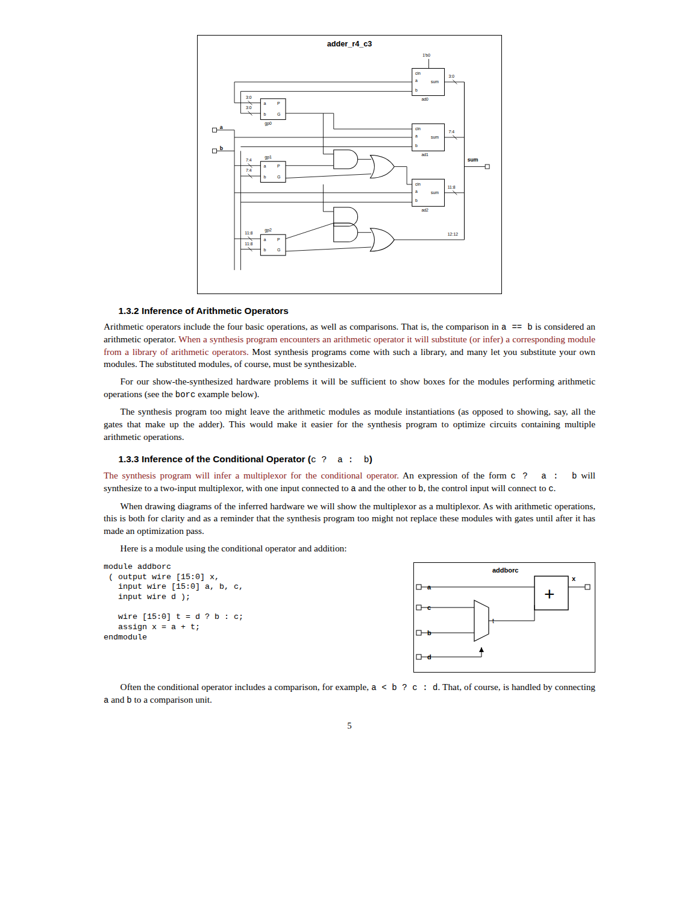adder_r4_c3
1'b0 cin a b sum ad0 3:0 a b a b P G gp0 3:0 3:0 cin a b sum ad1 7:4 a b P G gp1 7:4 7:4 cin a b sum ad2 11:8 a b P G gp2 11:8 11:8 12:12 sum
1.3.2 Inference of Arithmetic Operators
Arithmetic operators include the four basic operations, as well as comparisons. That is, the comparison in a == b is considered an arithmetic operator. When a synthesis program encounters an arithmetic operator it will substitute (or infer) a corresponding module from a library of arithmetic operators. Most synthesis programs come with such a library, and many let you substitute your own modules. The substituted modules, of course, must be synthesizable.
For our show-the-synthesized hardware problems it will be sufficient to show boxes for the modules performing arithmetic operations (see the borc example below).
The synthesis program too might leave the arithmetic modules as module instantiations (as opposed to showing, say, all the gates that make up the adder). This would make it easier for the synthesis program to optimize circuits containing multiple arithmetic operations.
1.3.3 Inference of the Conditional Operator (c ? a : b)
The synthesis program will infer a multiplexor for the conditional operator. An expression of the form c ? a : b will synthesize to a two-input multiplexor, with one input connected to a and the other to b, the control input will connect to c.
When drawing diagrams of the inferred hardware we will show the multiplexor as a multiplexor. As with arithmetic operations, this is both for clarity and as a reminder that the synthesis program too might not replace these modules with gates until after it has made an optimization pass.
Here is a module using the conditional operator and addition:
module addborc
 ( output wire [15:0] x,
   input wire [15:0] a, b, c,
   input wire d );

   wire [15:0] t = d ? b : c;
   assign x = a + t;
endmodule
addborc a c b d t + x
Often the conditional operator includes a comparison, for example, a < b ? c : d. That, of course, is handled by connecting a and b to a comparison unit.
5